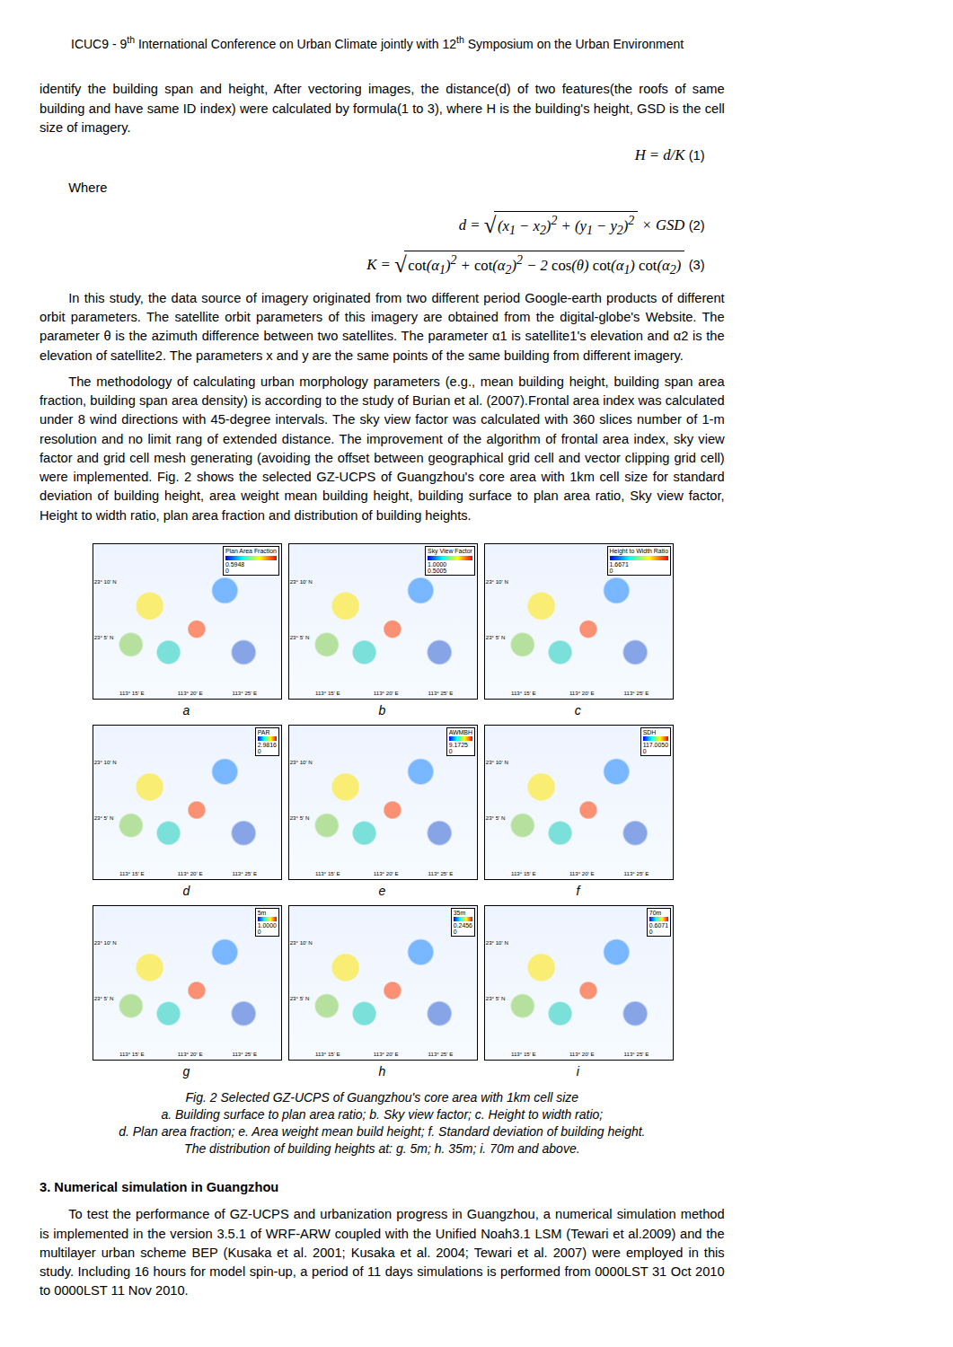ICUC9 - 9th International Conference on Urban Climate jointly with 12th Symposium on the Urban Environment
identify the building span and height, After vectoring images, the distance(d) of two features(the roofs of same building and have same ID index) were calculated by formula(1 to 3), where H is the building's height, GSD is the cell size of imagery.
H = d/K(1)
Where
d = √(x1 − x2)2 + (y1 − y2)2 × GSD(2)
K = √cot(α1)2 + cot(α2)2 − 2 cos(θ) cot(α1) cot(α2)(3)
In this study, the data source of imagery originated from two different period Google-earth products of different orbit parameters. The satellite orbit parameters of this imagery are obtained from the digital-globe's Website. The parameter θ is the azimuth difference between two satellites. The parameter α1 is satellite1's elevation and α2 is the elevation of satellite2. The parameters x and y are the same points of the same building from different imagery.
The methodology of calculating urban morphology parameters (e.g., mean building height, building span area fraction, building span area density) is according to the study of Burian et al. (2007).Frontal area index was calculated under 8 wind directions with 45-degree intervals. The sky view factor was calculated with 360 slices number of 1-m resolution and no limit rang of extended distance. The improvement of the algorithm of frontal area index, sky view factor and grid cell mesh generating (avoiding the offset between geographical grid cell and vector clipping grid cell) were implemented. Fig. 2 shows the selected GZ-UCPS of Guangzhou's core area with 1km cell size for standard deviation of building height, area weight mean building height, building surface to plan area ratio, Sky view factor, Height to width ratio, plan area fraction and distribution of building heights.
Plan Area Fraction 0.5948
0
23° 10' N 23° 5' N 113° 15' E 113° 20' E 113° 25' E
a
Sky View Factor 1.0000
0.5005
23° 10' N 23° 5' N 113° 15' E 113° 20' E 113° 25' E
b
Height to Width Ratio 1.6671
0
23° 10' N 23° 5' N 113° 15' E 113° 20' E 113° 25' E
c
PAR 2.9816
0
23° 10' N 23° 5' N 113° 15' E 113° 20' E 113° 25' E
d
AWMBH 9.1725
0
23° 10' N 23° 5' N 113° 15' E 113° 20' E 113° 25' E
e
SDH 117.0050
0
23° 10' N 23° 5' N 113° 15' E 113° 20' E 113° 25' E
f
5m 1.0000
0
23° 10' N 23° 5' N 113° 15' E 113° 20' E 113° 25' E
g
35m 0.2456
0
23° 10' N 23° 5' N 113° 15' E 113° 20' E 113° 25' E
h
70m 0.6071
0
23° 10' N 23° 5' N 113° 15' E 113° 20' E 113° 25' E
i
Fig. 2 Selected GZ-UCPS of Guangzhou's core area with 1km cell size
a. Building surface to plan area ratio; b. Sky view factor; c. Height to width ratio;
d. Plan area fraction; e. Area weight mean build height; f. Standard deviation of building height.
The distribution of building heights at: g. 5m; h. 35m; i. 70m and above.
3. Numerical simulation in Guangzhou
To test the performance of GZ-UCPS and urbanization progress in Guangzhou, a numerical simulation method is implemented in the version 3.5.1 of WRF-ARW coupled with the Unified Noah3.1 LSM (Tewari et al.2009) and the multilayer urban scheme BEP (Kusaka et al. 2001; Kusaka et al. 2004; Tewari et al. 2007) were employed in this study. Including 16 hours for model spin-up, a period of 11 days simulations is performed from 0000LST 31 Oct 2010 to 0000LST 11 Nov 2010.